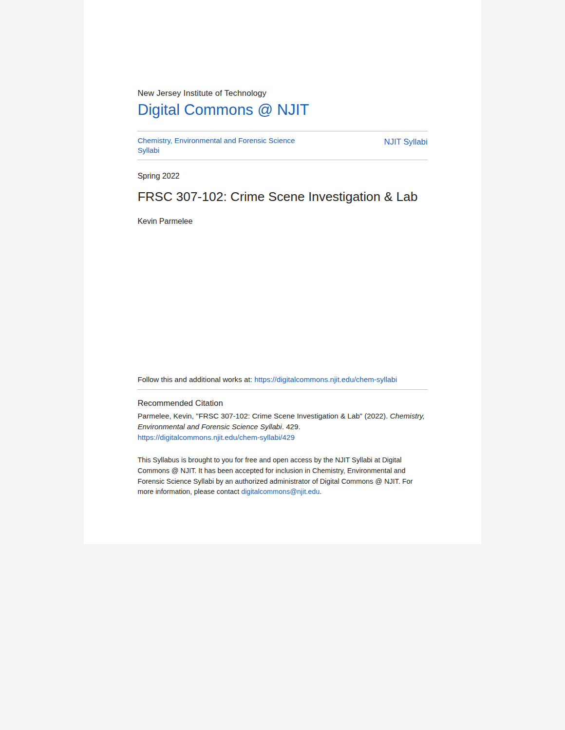New Jersey Institute of Technology
Digital Commons @ NJIT
Chemistry, Environmental and Forensic Science Syllabi
NJIT Syllabi
Spring 2022
FRSC 307-102: Crime Scene Investigation & Lab
Kevin Parmelee
Follow this and additional works at: https://digitalcommons.njit.edu/chem-syllabi
Recommended Citation
Parmelee, Kevin, "FRSC 307-102: Crime Scene Investigation & Lab" (2022). Chemistry, Environmental and Forensic Science Syllabi. 429.
https://digitalcommons.njit.edu/chem-syllabi/429
This Syllabus is brought to you for free and open access by the NJIT Syllabi at Digital Commons @ NJIT. It has been accepted for inclusion in Chemistry, Environmental and Forensic Science Syllabi by an authorized administrator of Digital Commons @ NJIT. For more information, please contact digitalcommons@njit.edu.